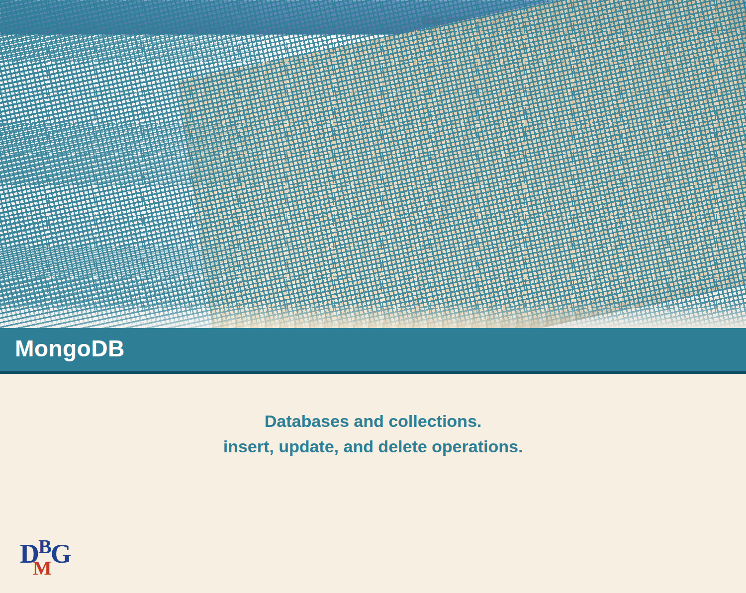Dati Immatricolazione Ing. Informatica
Data Nascita Ing. Elettronica
2001 Ing. Telecom
2001 Ing. Informatica
MongoDB
Databases and collections.
insert, update, and delete operations.
DBG
M